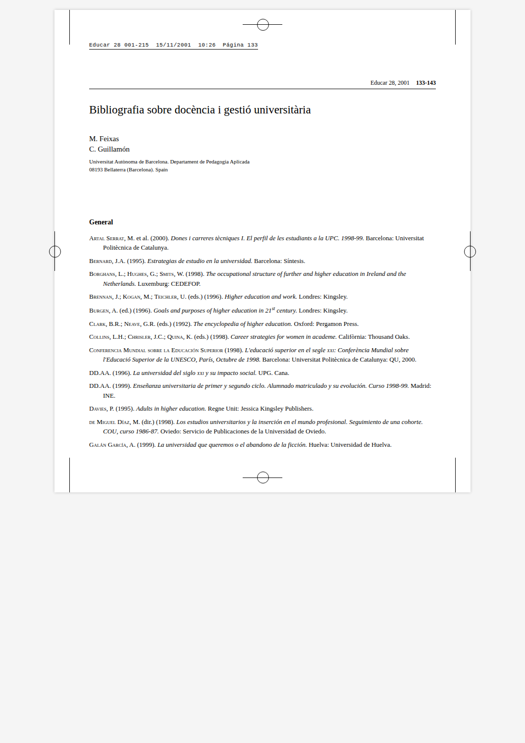Educar 28 001-215 15/11/2001 10:26 Página 133
Educar 28, 2001 133-143
Bibliografia sobre docència i gestió universitària
M. Feixas
C. Guillamón
Universitat Autònoma de Barcelona. Departament de Pedagogia Aplicada
08193 Bellaterra (Barcelona). Spain
General
Artal Serrat, M. et al. (2000). Dones i carreres tècniques I. El perfil de les estudiants a la UPC. 1998-99. Barcelona: Universitat Politècnica de Catalunya.
Bernard, J.A. (1995). Estrategias de estudio en la universidad. Barcelona: Síntesis.
Borghans, L.; Hughes, G.; Smits, W. (1998). The occupational structure of further and higher education in Ireland and the Netherlands. Luxemburg: CEDEFOP.
Brennan, J.; Kogan, M.; Teichler, U. (eds.) (1996). Higher education and work. Londres: Kingsley.
Burgen, A. (ed.) (1996). Goals and purposes of higher education in 21st century. Londres: Kingsley.
Clark, B.R.; Neave, G.R. (eds.) (1992). The encyclopedia of higher education. Oxford: Pergamon Press.
Collins, L.H.; Chrisler, J.C.; Quina, K. (eds.) (1998). Career strategies for women in academe. Califòrnia: Thousand Oaks.
Conferencia Mundial sobre la Educación Superior (1998). L'educació superior en el segle xxi: Conferència Mundial sobre l'Educació Superior de la UNESCO, París, Octubre de 1998. Barcelona: Universitat Politècnica de Catalunya: QU, 2000.
DD.AA. (1996). La universidad del siglo xxi y su impacto social. UPG. Cana.
DD.AA. (1999). Enseñanza universitaria de primer y segundo ciclo. Alumnado matriculado y su evolución. Curso 1998-99. Madrid: INE.
Davies, P. (1995). Adults in higher education. Regne Unit: Jessica Kingsley Publishers.
de Miguel Díaz, M. (dir.) (1998). Los estudios universitarios y la inserción en el mundo profesional. Seguimiento de una cohorte. COU, curso 1986-87. Oviedo: Servicio de Publicaciones de la Universidad de Oviedo.
Galán García, A. (1999). La universidad que queremos o el abandono de la ficción. Huelva: Universidad de Huelva.